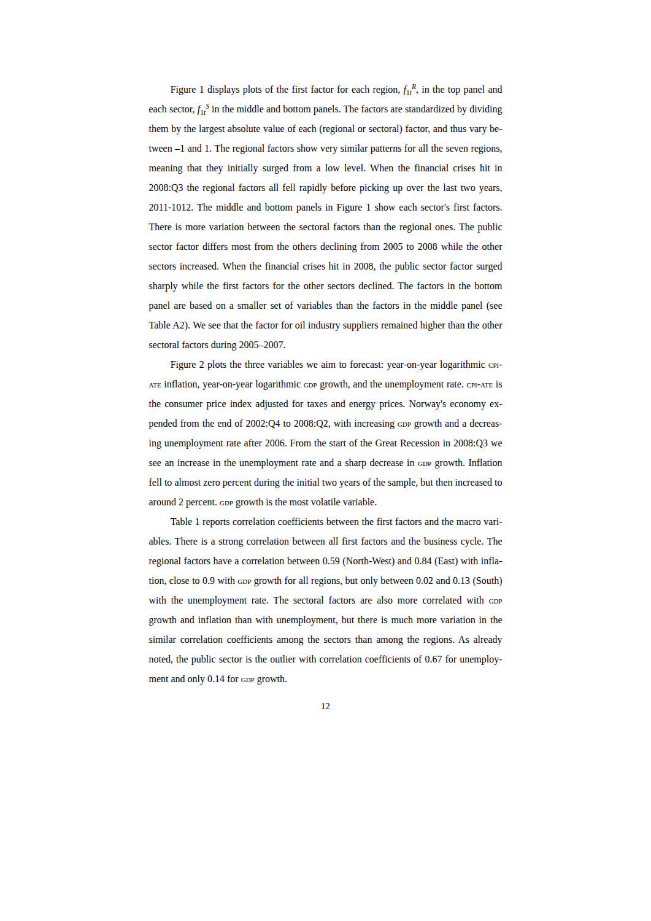Figure 1 displays plots of the first factor for each region, f1tR, in the top panel and each sector, f1tS in the middle and bottom panels. The factors are standardized by dividing them by the largest absolute value of each (regional or sectoral) factor, and thus vary between –1 and 1. The regional factors show very similar patterns for all the seven regions, meaning that they initially surged from a low level. When the financial crises hit in 2008:Q3 the regional factors all fell rapidly before picking up over the last two years, 2011-1012. The middle and bottom panels in Figure 1 show each sector's first factors. There is more variation between the sectoral factors than the regional ones. The public sector factor differs most from the others declining from 2005 to 2008 while the other sectors increased. When the financial crises hit in 2008, the public sector factor surged sharply while the first factors for the other sectors declined. The factors in the bottom panel are based on a smaller set of variables than the factors in the middle panel (see Table A2). We see that the factor for oil industry suppliers remained higher than the other sectoral factors during 2005–2007.
Figure 2 plots the three variables we aim to forecast: year-on-year logarithmic cpi-ate inflation, year-on-year logarithmic gdp growth, and the unemployment rate. cpi-ate is the consumer price index adjusted for taxes and energy prices. Norway's economy expended from the end of 2002:Q4 to 2008:Q2, with increasing gdp growth and a decreasing unemployment rate after 2006. From the start of the Great Recession in 2008:Q3 we see an increase in the unemployment rate and a sharp decrease in gdp growth. Inflation fell to almost zero percent during the initial two years of the sample, but then increased to around 2 percent. gdp growth is the most volatile variable.
Table 1 reports correlation coefficients between the first factors and the macro variables. There is a strong correlation between all first factors and the business cycle. The regional factors have a correlation between 0.59 (North-West) and 0.84 (East) with inflation, close to 0.9 with gdp growth for all regions, but only between 0.02 and 0.13 (South) with the unemployment rate. The sectoral factors are also more correlated with gdp growth and inflation than with unemployment, but there is much more variation in the similar correlation coefficients among the sectors than among the regions. As already noted, the public sector is the outlier with correlation coefficients of 0.67 for unemployment and only 0.14 for gdp growth.
12